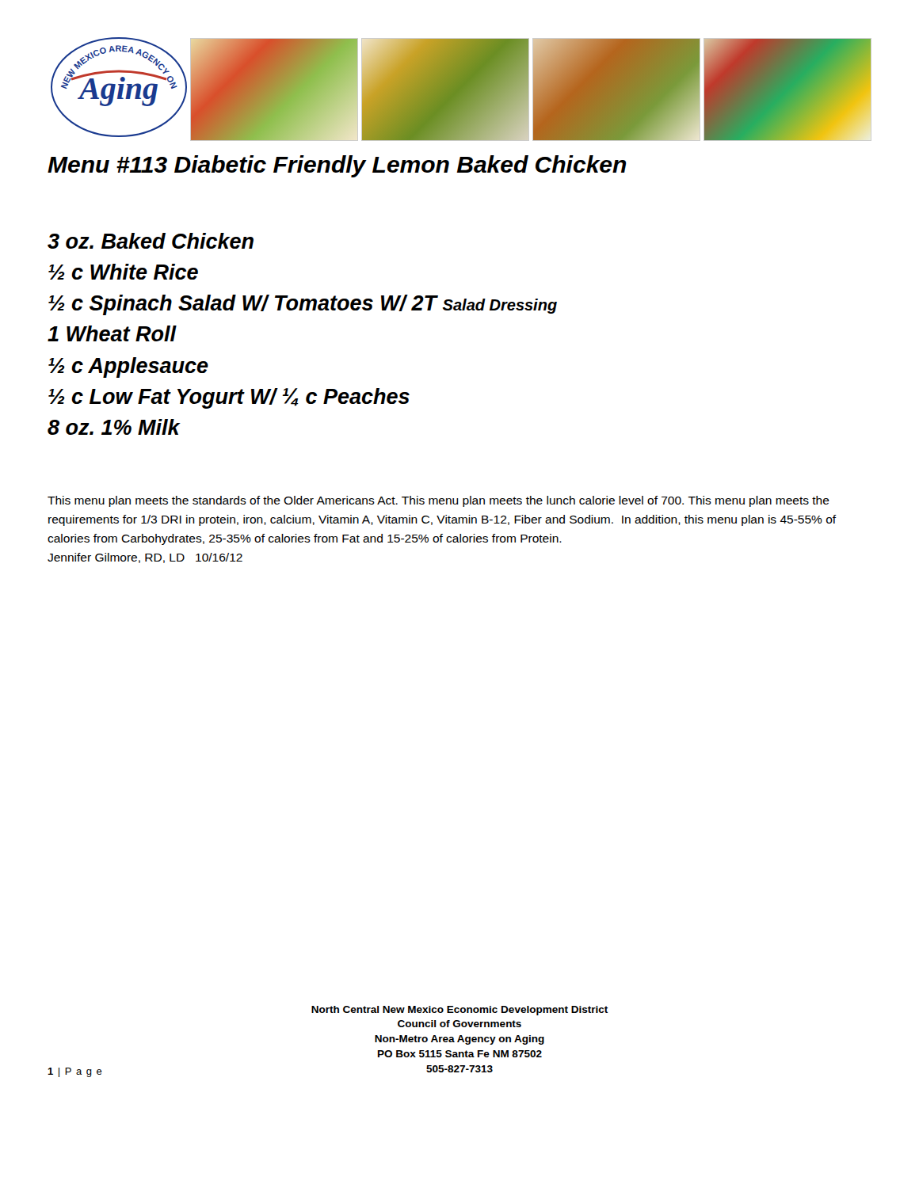NEW MEXICO AREA AGENCY ON Aging NON-METRO
Menu #113 Diabetic Friendly Lemon Baked Chicken
3 oz. Baked Chicken
½ c White Rice
½ c Spinach Salad W/ Tomatoes W/ 2T Salad Dressing
1 Wheat Roll
½ c Applesauce
½ c Low Fat Yogurt W/ ¼ c Peaches
8 oz. 1% Milk
This menu plan meets the standards of the Older Americans Act. This menu plan meets the lunch calorie level of 700. This menu plan meets the requirements for 1/3 DRI in protein, iron, calcium, Vitamin A, Vitamin C, Vitamin B-12, Fiber and Sodium. In addition, this menu plan is 45-55% of calories from Carbohydrates, 25-35% of calories from Fat and 15-25% of calories from Protein.
Jennifer Gilmore, RD, LD 10/16/12
North Central New Mexico Economic Development District
Council of Governments
Non-Metro Area Agency on Aging
PO Box 5115 Santa Fe NM 87502
505-827-7313
1 | P a g e